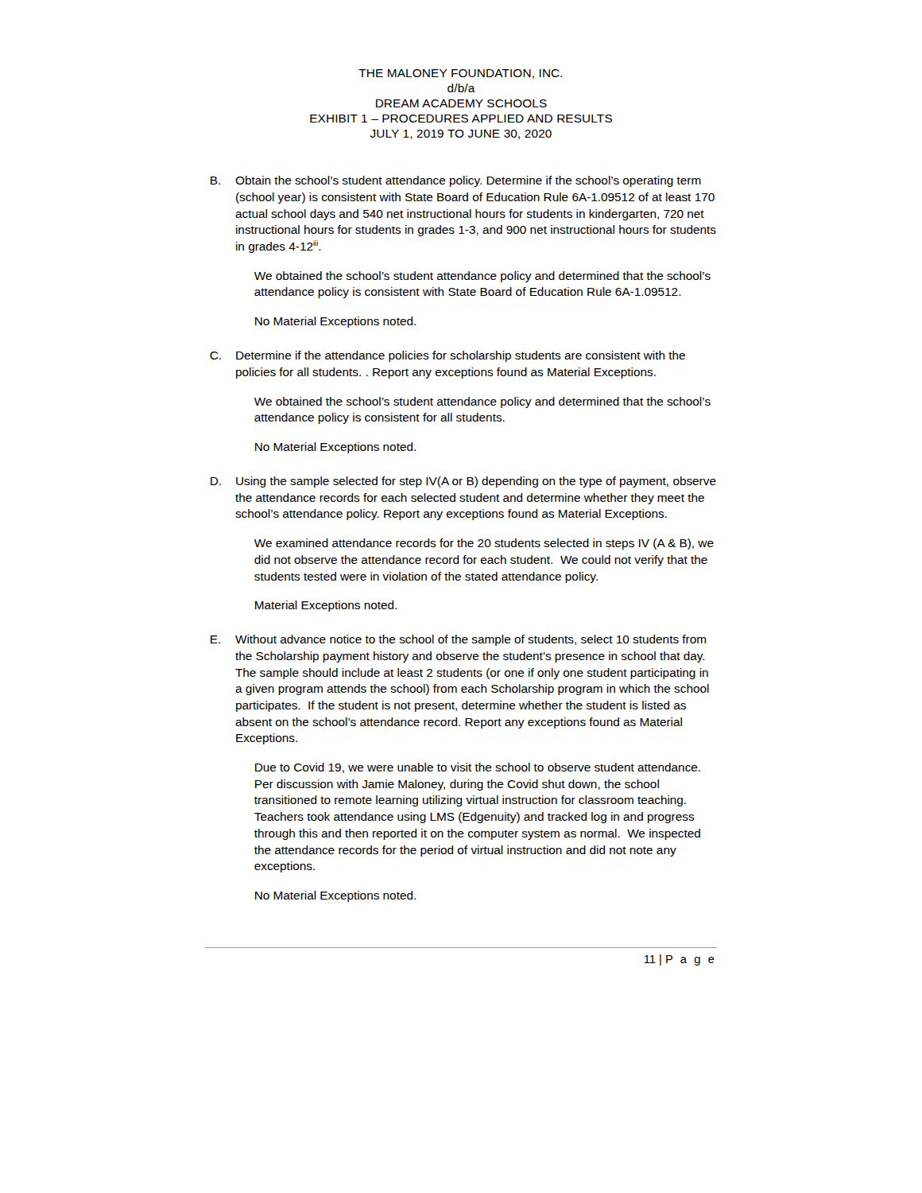THE MALONEY FOUNDATION, INC.
d/b/a
DREAM ACADEMY SCHOOLS
EXHIBIT 1 – PROCEDURES APPLIED AND RESULTS
JULY 1, 2019 TO JUNE 30, 2020
B.
Obtain the school’s student attendance policy. Determine if the school’s operating term (school year) is consistent with State Board of Education Rule 6A-1.09512 of at least 170 actual school days and 540 net instructional hours for students in kindergarten, 720 net instructional hours for students in grades 1-3, and 900 net instructional hours for students in grades 4-12iii.
We obtained the school’s student attendance policy and determined that the school’s attendance policy is consistent with State Board of Education Rule 6A-1.09512.
No Material Exceptions noted.
C.
Determine if the attendance policies for scholarship students are consistent with the policies for all students. . Report any exceptions found as Material Exceptions.
We obtained the school’s student attendance policy and determined that the school’s attendance policy is consistent for all students.
No Material Exceptions noted.
D.
Using the sample selected for step IV(A or B) depending on the type of payment, observe the attendance records for each selected student and determine whether they meet the school’s attendance policy. Report any exceptions found as Material Exceptions.
We examined attendance records for the 20 students selected in steps IV (A & B), we did not observe the attendance record for each student. We could not verify that the students tested were in violation of the stated attendance policy.
Material Exceptions noted.
E.
Without advance notice to the school of the sample of students, select 10 students from the Scholarship payment history and observe the student’s presence in school that day. The sample should include at least 2 students (or one if only one student participating in a given program attends the school) from each Scholarship program in which the school participates. If the student is not present, determine whether the student is listed as absent on the school’s attendance record. Report any exceptions found as Material Exceptions.
Due to Covid 19, we were unable to visit the school to observe student attendance. Per discussion with Jamie Maloney, during the Covid shut down, the school transitioned to remote learning utilizing virtual instruction for classroom teaching. Teachers took attendance using LMS (Edgenuity) and tracked log in and progress through this and then reported it on the computer system as normal. We inspected the attendance records for the period of virtual instruction and did not note any exceptions.
No Material Exceptions noted.
11 | P a g e